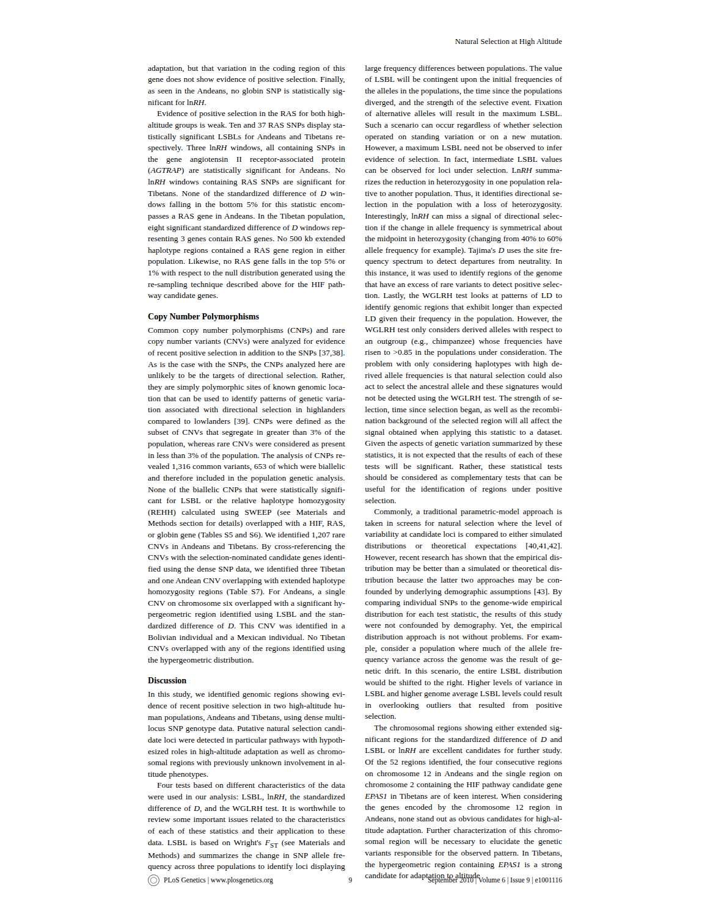Natural Selection at High Altitude
adaptation, but that variation in the coding region of this gene does not show evidence of positive selection. Finally, as seen in the Andeans, no globin SNP is statistically significant for lnRH.
Evidence of positive selection in the RAS for both high-altitude groups is weak. Ten and 37 RAS SNPs display statistically significant LSBLs for Andeans and Tibetans respectively. Three lnRH windows, all containing SNPs in the gene angiotensin II receptor-associated protein (AGTRAP) are statistically significant for Andeans. No lnRH windows containing RAS SNPs are significant for Tibetans. None of the standardized difference of D windows falling in the bottom 5% for this statistic encompasses a RAS gene in Andeans. In the Tibetan population, eight significant standardized difference of D windows representing 3 genes contain RAS genes. No 500 kb extended haplotype regions contained a RAS gene region in either population. Likewise, no RAS gene falls in the top 5% or 1% with respect to the null distribution generated using the re-sampling technique described above for the HIF pathway candidate genes.
Copy Number Polymorphisms
Common copy number polymorphisms (CNPs) and rare copy number variants (CNVs) were analyzed for evidence of recent positive selection in addition to the SNPs [37,38]. As is the case with the SNPs, the CNPs analyzed here are unlikely to be the targets of directional selection. Rather, they are simply polymorphic sites of known genomic location that can be used to identify patterns of genetic variation associated with directional selection in highlanders compared to lowlanders [39]. CNPs were defined as the subset of CNVs that segregate in greater than 3% of the population, whereas rare CNVs were considered as present in less than 3% of the population. The analysis of CNPs revealed 1,316 common variants, 653 of which were biallelic and therefore included in the population genetic analysis. None of the biallelic CNPs that were statistically significant for LSBL or the relative haplotype homozygosity (REHH) calculated using SWEEP (see Materials and Methods section for details) overlapped with a HIF, RAS, or globin gene (Tables S5 and S6). We identified 1,207 rare CNVs in Andeans and Tibetans. By cross-referencing the CNVs with the selection-nominated candidate genes identified using the dense SNP data, we identified three Tibetan and one Andean CNV overlapping with extended haplotype homozygosity regions (Table S7). For Andeans, a single CNV on chromosome six overlapped with a significant hypergeometric region identified using LSBL and the standardized difference of D. This CNV was identified in a Bolivian individual and a Mexican individual. No Tibetan CNVs overlapped with any of the regions identified using the hypergeometric distribution.
Discussion
In this study, we identified genomic regions showing evidence of recent positive selection in two high-altitude human populations, Andeans and Tibetans, using dense multilocus SNP genotype data. Putative natural selection candidate loci were detected in particular pathways with hypothesized roles in high-altitude adaptation as well as chromosomal regions with previously unknown involvement in altitude phenotypes.
Four tests based on different characteristics of the data were used in our analysis: LSBL, lnRH, the standardized difference of D, and the WGLRH test. It is worthwhile to review some important issues related to the characteristics of each of these statistics and their application to these data. LSBL is based on Wright's FST (see Materials and Methods) and summarizes the change in SNP allele frequency across three populations to identify loci displaying large frequency differences between populations. The value of LSBL will be contingent upon the initial frequencies of the alleles in the populations, the time since the populations diverged, and the strength of the selective event. Fixation of alternative alleles will result in the maximum LSBL. Such a scenario can occur regardless of whether selection operated on standing variation or on a new mutation. However, a maximum LSBL need not be observed to infer evidence of selection. In fact, intermediate LSBL values can be observed for loci under selection. LnRH summarizes the reduction in heterozygosity in one population relative to another population. Thus, it identifies directional selection in the population with a loss of heterozygosity. Interestingly, lnRH can miss a signal of directional selection if the change in allele frequency is symmetrical about the midpoint in heterozygosity (changing from 40% to 60% allele frequency for example). Tajima's D uses the site frequency spectrum to detect departures from neutrality. In this instance, it was used to identify regions of the genome that have an excess of rare variants to detect positive selection. Lastly, the WGLRH test looks at patterns of LD to identify genomic regions that exhibit longer than expected LD given their frequency in the population. However, the WGLRH test only considers derived alleles with respect to an outgroup (e.g., chimpanzee) whose frequencies have risen to >0.85 in the populations under consideration. The problem with only considering haplotypes with high derived allele frequencies is that natural selection could also act to select the ancestral allele and these signatures would not be detected using the WGLRH test. The strength of selection, time since selection began, as well as the recombination background of the selected region will all affect the signal obtained when applying this statistic to a dataset. Given the aspects of genetic variation summarized by these statistics, it is not expected that the results of each of these tests will be significant. Rather, these statistical tests should be considered as complementary tests that can be useful for the identification of regions under positive selection.
Commonly, a traditional parametric-model approach is taken in screens for natural selection where the level of variability at candidate loci is compared to either simulated distributions or theoretical expectations [40,41,42]. However, recent research has shown that the empirical distribution may be better than a simulated or theoretical distribution because the latter two approaches may be confounded by underlying demographic assumptions [43]. By comparing individual SNPs to the genome-wide empirical distribution for each test statistic, the results of this study were not confounded by demography. Yet, the empirical distribution approach is not without problems. For example, consider a population where much of the allele frequency variance across the genome was the result of genetic drift. In this scenario, the entire LSBL distribution would be shifted to the right. Higher levels of variance in LSBL and higher genome average LSBL levels could result in overlooking outliers that resulted from positive selection.
The chromosomal regions showing either extended significant regions for the standardized difference of D and LSBL or lnRH are excellent candidates for further study. Of the 52 regions identified, the four consecutive regions on chromosome 12 in Andeans and the single region on chromosome 2 containing the HIF pathway candidate gene EPAS1 in Tibetans are of keen interest. When considering the genes encoded by the chromosome 12 region in Andeans, none stand out as obvious candidates for high-altitude adaptation. Further characterization of this chromosomal region will be necessary to elucidate the genetic variants responsible for the observed pattern. In Tibetans, the hypergeometric region containing EPAS1 is a strong candidate for adaptation to altitude
PLoS Genetics | www.plosgenetics.org
9
September 2010 | Volume 6 | Issue 9 | e1001116